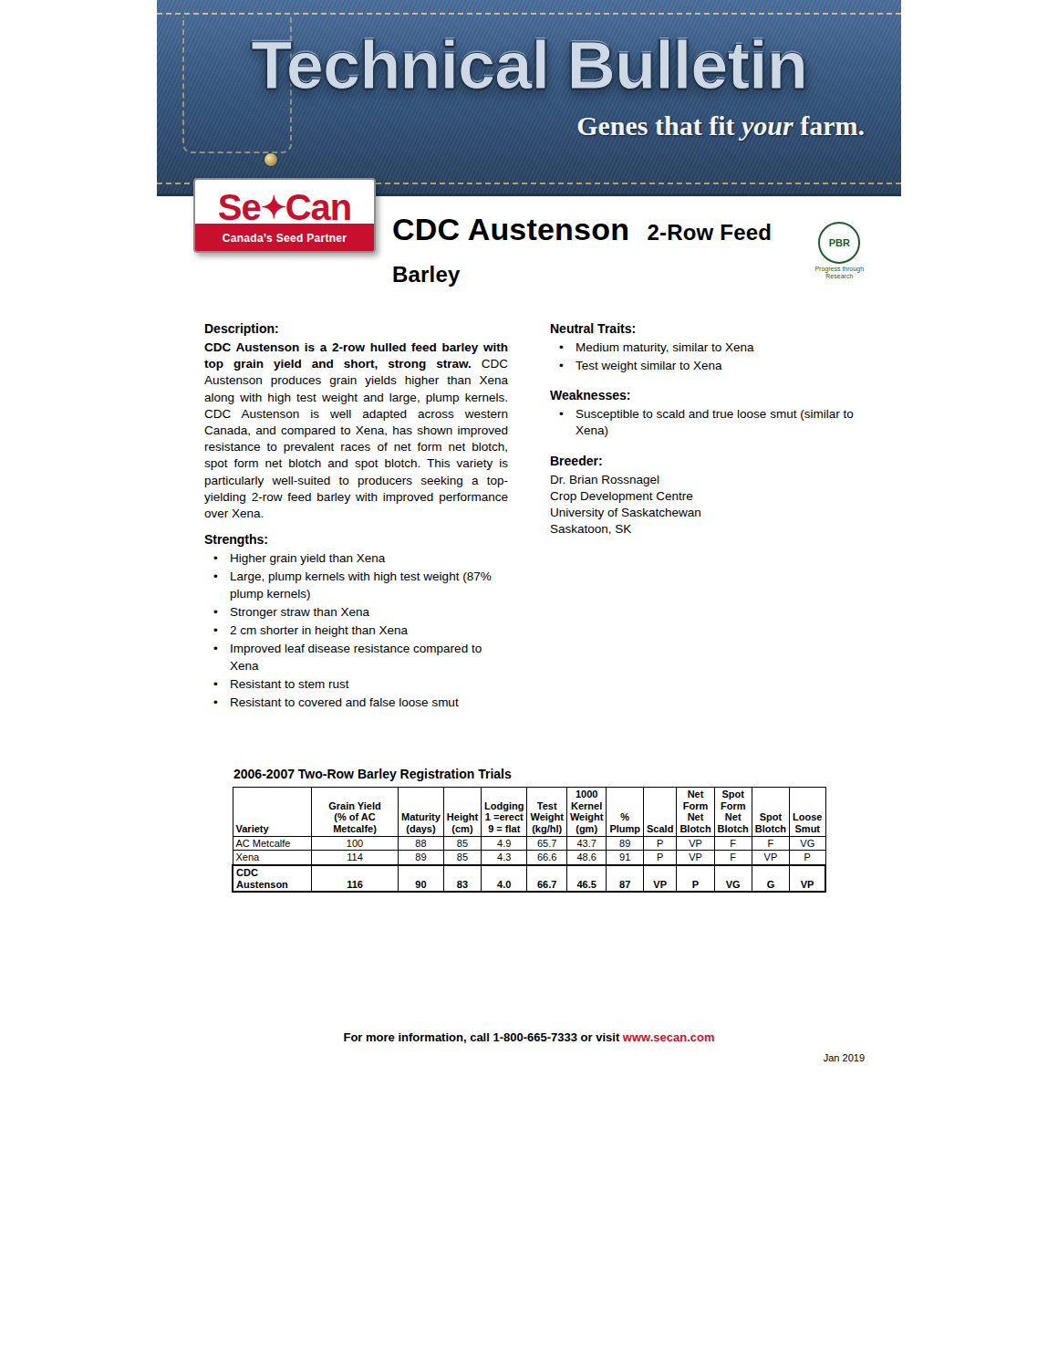Technical Bulletin
Genes that fit your farm.
Se✦Can
Canada’s Seed Partner
CDC Austenson 2-Row Feed Barley
PBR
Progress through Research
Description:
CDC Austenson is a 2-row hulled feed barley with top grain yield and short, strong straw. CDC Austenson produces grain yields higher than Xena along with high test weight and large, plump kernels. CDC Austenson is well adapted across western Canada, and compared to Xena, has shown improved resistance to prevalent races of net form net blotch, spot form net blotch and spot blotch. This variety is particularly well-suited to producers seeking a top-yielding 2-row feed barley with improved performance over Xena.
Strengths:
Higher grain yield than Xena
Large, plump kernels with high test weight (87% plump kernels)
Stronger straw than Xena
2 cm shorter in height than Xena
Improved leaf disease resistance compared to Xena
Resistant to stem rust
Resistant to covered and false loose smut
Neutral Traits:
Medium maturity, similar to Xena
Test weight similar to Xena
Weaknesses:
Susceptible to scald and true loose smut (similar to Xena)
Breeder:
Dr. Brian Rossnagel
Crop Development Centre
University of Saskatchewan
Saskatoon, SK
2006-2007 Two-Row Barley Registration Trials
| Variety | Grain Yield (% of AC Metcalfe) | Maturity (days) | Height (cm) | Lodging 1 =erect 9 = flat | Test Weight (kg/hl) | 1000 Kernel Weight (gm) | % Plump | Scald | Net Form Net Blotch | Spot Form Net Blotch | Spot Blotch | Loose Smut |
| --- | --- | --- | --- | --- | --- | --- | --- | --- | --- | --- | --- | --- |
| AC Metcalfe | 100 | 88 | 85 | 4.9 | 65.7 | 43.7 | 89 | P | VP | F | F | VG |
| Xena | 114 | 89 | 85 | 4.3 | 66.6 | 48.6 | 91 | P | VP | F | VP | P |
| CDC Austenson | 116 | 90 | 83 | 4.0 | 66.7 | 46.5 | 87 | VP | P | VG | G | VP |
For more information, call 1-800-665-7333 or visit www.secan.com
Jan 2019